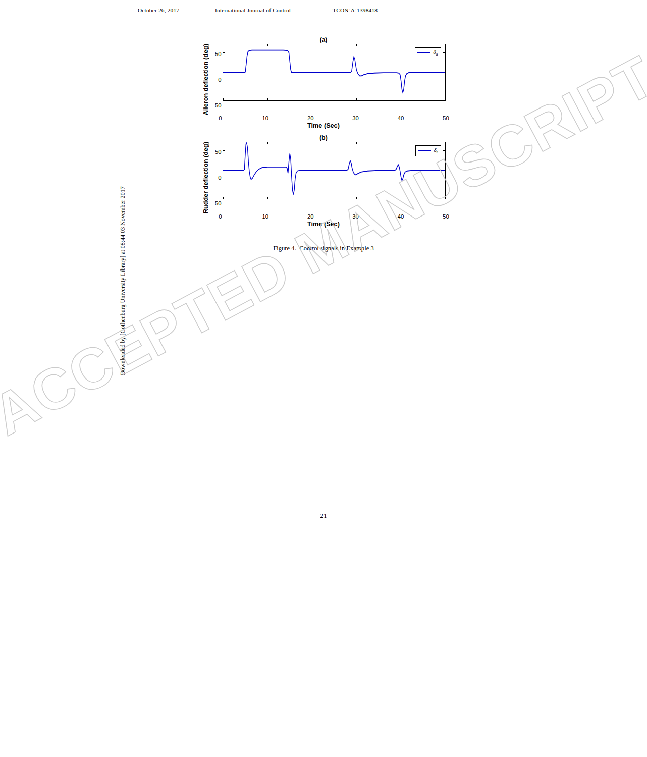October 26, 2017 International Journal of Control TCON˙A˙1398418
Downloaded by [Gothenburg University Library] at 08:44 03 November 2017
ACCEPTED MANUSCRIPT
(a)
Aileron deflection (deg)
50 0 -50
δa
0 10 20 30 40 50
Time (Sec)
(b)
Rudder deflection (deg)
50 0 -50
δr
0 10 20 30 40 50
Time (Sec)
Figure 4. Control signals in Example 3
21